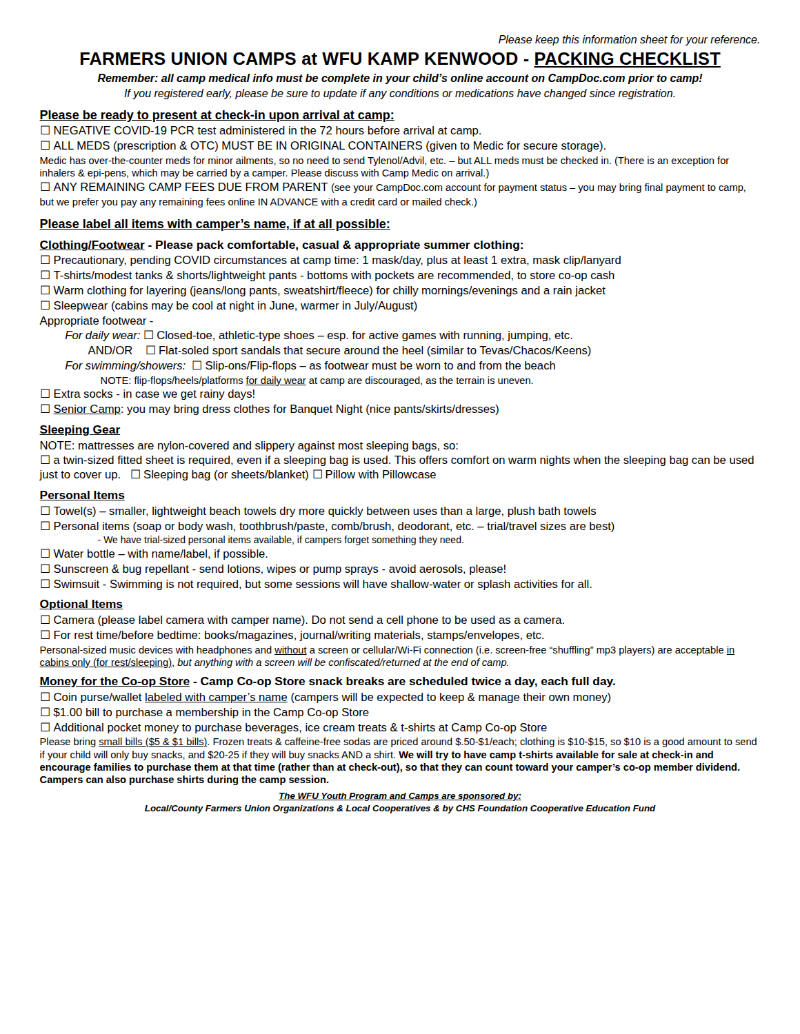Please keep this information sheet for your reference.
FARMERS UNION CAMPS at WFU KAMP KENWOOD - PACKING CHECKLIST
Remember: all camp medical info must be complete in your child’s online account on CampDoc.com prior to camp!
If you registered early, please be sure to update if any conditions or medications have changed since registration.
Please be ready to present at check-in upon arrival at camp:
NEGATIVE COVID-19 PCR test administered in the 72 hours before arrival at camp.
ALL MEDS (prescription & OTC) MUST BE IN ORIGINAL CONTAINERS (given to Medic for secure storage).
Medic has over-the-counter meds for minor ailments, so no need to send Tylenol/Advil, etc. – but ALL meds must be checked in. (There is an exception for inhalers & epi-pens, which may be carried by a camper. Please discuss with Camp Medic on arrival.)
ANY REMAINING CAMP FEES DUE FROM PARENT (see your CampDoc.com account for payment status – you may bring final payment to camp, but we prefer you pay any remaining fees online IN ADVANCE with a credit card or mailed check.)
Please label all items with camper’s name, if at all possible:
Clothing/Footwear - Please pack comfortable, casual & appropriate summer clothing:
Precautionary, pending COVID circumstances at camp time: 1 mask/day, plus at least 1 extra, mask clip/lanyard
T-shirts/modest tanks & shorts/lightweight pants - bottoms with pockets are recommended, to store co-op cash
Warm clothing for layering (jeans/long pants, sweatshirt/fleece) for chilly mornings/evenings and a rain jacket
Sleepwear (cabins may be cool at night in June, warmer in July/August)
Appropriate footwear -
For daily wear: Closed-toe, athletic-type shoes – esp. for active games with running, jumping, etc.
AND/OR Flat-soled sport sandals that secure around the heel (similar to Tevas/Chacos/Keens)
For swimming/showers: Slip-ons/Flip-flops – as footwear must be worn to and from the beach
NOTE: flip-flops/heels/platforms for daily wear at camp are discouraged, as the terrain is uneven.
Extra socks - in case we get rainy days!
Senior Camp: you may bring dress clothes for Banquet Night (nice pants/skirts/dresses)
Sleeping Gear
NOTE: mattresses are nylon-covered and slippery against most sleeping bags, so:
a twin-sized fitted sheet is required, even if a sleeping bag is used. This offers comfort on warm nights when the sleeping bag can be used just to cover up. Sleeping bag (or sheets/blanket) Pillow with Pillowcase
Personal Items
Towel(s) – smaller, lightweight beach towels dry more quickly between uses than a large, plush bath towels
Personal items (soap or body wash, toothbrush/paste, comb/brush, deodorant, etc. – trial/travel sizes are best)
- We have trial-sized personal items available, if campers forget something they need.
Water bottle – with name/label, if possible.
Sunscreen & bug repellant - send lotions, wipes or pump sprays - avoid aerosols, please!
Swimsuit - Swimming is not required, but some sessions will have shallow-water or splash activities for all.
Optional Items
Camera (please label camera with camper name). Do not send a cell phone to be used as a camera.
For rest time/before bedtime: books/magazines, journal/writing materials, stamps/envelopes, etc.
Personal-sized music devices with headphones and without a screen or cellular/Wi-Fi connection (i.e. screen-free “shuffling” mp3 players) are acceptable in cabins only (for rest/sleeping), but anything with a screen will be confiscated/returned at the end of camp.
Money for the Co-op Store - Camp Co-op Store snack breaks are scheduled twice a day, each full day.
Coin purse/wallet labeled with camper’s name (campers will be expected to keep & manage their own money)
$1.00 bill to purchase a membership in the Camp Co-op Store
Additional pocket money to purchase beverages, ice cream treats & t-shirts at Camp Co-op Store
Please bring small bills ($5 & $1 bills). Frozen treats & caffeine-free sodas are priced around $.50-$1/each; clothing is $10-$15, so $10 is a good amount to send if your child will only buy snacks, and $20-25 if they will buy snacks AND a shirt. We will try to have camp t-shirts available for sale at check-in and encourage families to purchase them at that time (rather than at check-out), so that they can count toward your camper’s co-op member dividend. Campers can also purchase shirts during the camp session.
The WFU Youth Program and Camps are sponsored by:
Local/County Farmers Union Organizations & Local Cooperatives & by CHS Foundation Cooperative Education Fund